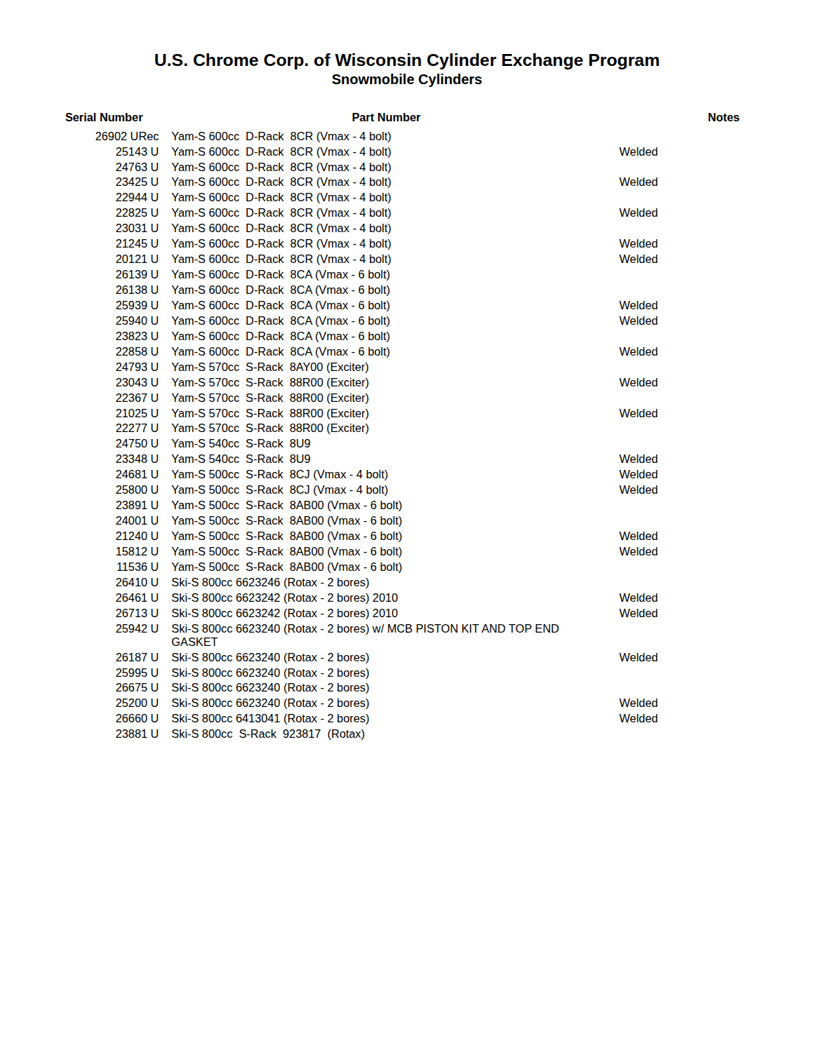U.S. Chrome Corp. of Wisconsin Cylinder Exchange Program
Snowmobile Cylinders
| Serial Number | Part Number | Notes |
| --- | --- | --- |
| 26902 URec | Yam-S 600cc D-Rack 8CR (Vmax - 4 bolt) | |
| 25143 U | Yam-S 600cc D-Rack 8CR (Vmax - 4 bolt) | Welded |
| 24763 U | Yam-S 600cc D-Rack 8CR (Vmax - 4 bolt) | |
| 23425 U | Yam-S 600cc D-Rack 8CR (Vmax - 4 bolt) | Welded |
| 22944 U | Yam-S 600cc D-Rack 8CR (Vmax - 4 bolt) | |
| 22825 U | Yam-S 600cc D-Rack 8CR (Vmax - 4 bolt) | Welded |
| 23031 U | Yam-S 600cc D-Rack 8CR (Vmax - 4 bolt) | |
| 21245 U | Yam-S 600cc D-Rack 8CR (Vmax - 4 bolt) | Welded |
| 20121 U | Yam-S 600cc D-Rack 8CR (Vmax - 4 bolt) | Welded |
| 26139 U | Yam-S 600cc D-Rack 8CA (Vmax - 6 bolt) | |
| 26138 U | Yam-S 600cc D-Rack 8CA (Vmax - 6 bolt) | |
| 25939 U | Yam-S 600cc D-Rack 8CA (Vmax - 6 bolt) | Welded |
| 25940 U | Yam-S 600cc D-Rack 8CA (Vmax - 6 bolt) | Welded |
| 23823 U | Yam-S 600cc D-Rack 8CA (Vmax - 6 bolt) | |
| 22858 U | Yam-S 600cc D-Rack 8CA (Vmax - 6 bolt) | Welded |
| 24793 U | Yam-S 570cc S-Rack 8AY00 (Exciter) | |
| 23043 U | Yam-S 570cc S-Rack 88R00 (Exciter) | Welded |
| 22367 U | Yam-S 570cc S-Rack 88R00 (Exciter) | |
| 21025 U | Yam-S 570cc S-Rack 88R00 (Exciter) | Welded |
| 22277 U | Yam-S 570cc S-Rack 88R00 (Exciter) | |
| 24750 U | Yam-S 540cc S-Rack 8U9 | |
| 23348 U | Yam-S 540cc S-Rack 8U9 | Welded |
| 24681 U | Yam-S 500cc S-Rack 8CJ (Vmax - 4 bolt) | Welded |
| 25800 U | Yam-S 500cc S-Rack 8CJ (Vmax - 4 bolt) | Welded |
| 23891 U | Yam-S 500cc S-Rack 8AB00 (Vmax - 6 bolt) | |
| 24001 U | Yam-S 500cc S-Rack 8AB00 (Vmax - 6 bolt) | |
| 21240 U | Yam-S 500cc S-Rack 8AB00 (Vmax - 6 bolt) | Welded |
| 15812 U | Yam-S 500cc S-Rack 8AB00 (Vmax - 6 bolt) | Welded |
| 11536 U | Yam-S 500cc S-Rack 8AB00 (Vmax - 6 bolt) | |
| 26410 U | Ski-S 800cc 6623246 (Rotax - 2 bores) | |
| 26461 U | Ski-S 800cc 6623242 (Rotax - 2 bores) 2010 | Welded |
| 26713 U | Ski-S 800cc 6623242 (Rotax - 2 bores) 2010 | Welded |
| 25942 U | Ski-S 800cc 6623240 (Rotax - 2 bores) w/ MCB PISTON KIT AND TOP END GASKET | |
| 26187 U | Ski-S 800cc 6623240 (Rotax - 2 bores) | Welded |
| 25995 U | Ski-S 800cc 6623240 (Rotax - 2 bores) | |
| 26675 U | Ski-S 800cc 6623240 (Rotax - 2 bores) | |
| 25200 U | Ski-S 800cc 6623240 (Rotax - 2 bores) | Welded |
| 26660 U | Ski-S 800cc 6413041 (Rotax - 2 bores) | Welded |
| 23881 U | Ski-S 800cc S-Rack 923817 (Rotax) | |